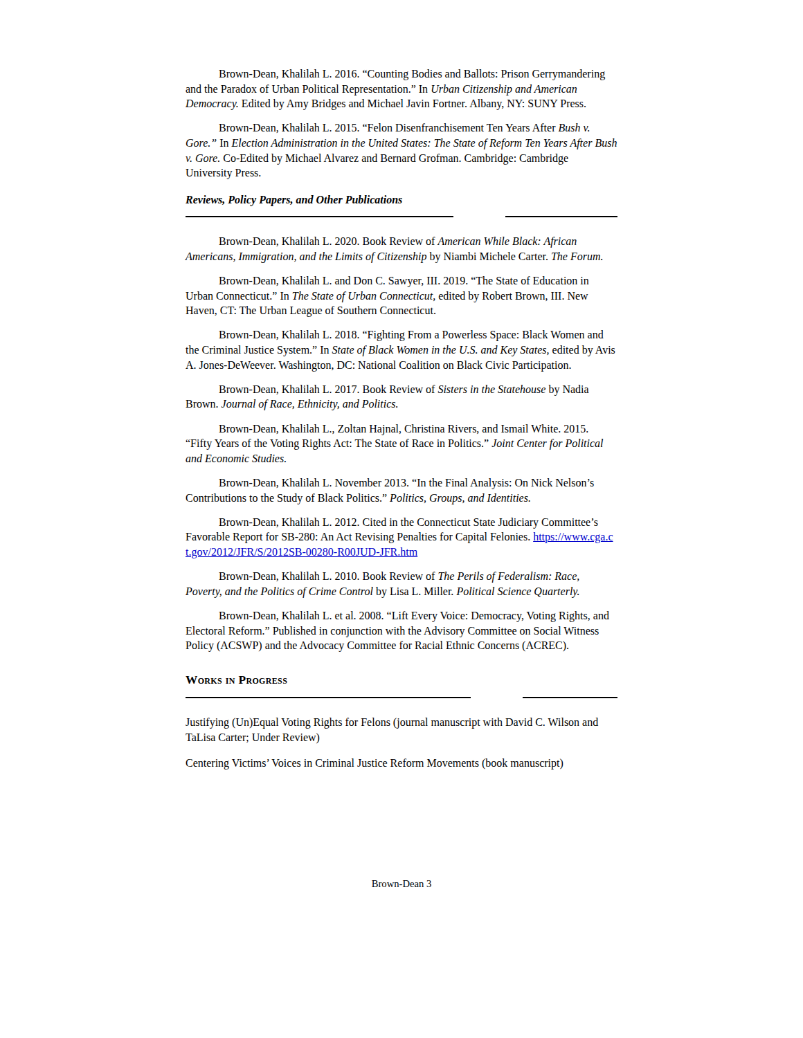Brown-Dean, Khalilah L. 2016. “Counting Bodies and Ballots: Prison Gerrymandering and the Paradox of Urban Political Representation.” In Urban Citizenship and American Democracy. Edited by Amy Bridges and Michael Javin Fortner. Albany, NY: SUNY Press.
Brown-Dean, Khalilah L. 2015. “Felon Disenfranchisement Ten Years After Bush v. Gore.” In Election Administration in the United States: The State of Reform Ten Years After Bush v. Gore. Co-Edited by Michael Alvarez and Bernard Grofman. Cambridge: Cambridge University Press.
Reviews, Policy Papers, and Other Publications
Brown-Dean, Khalilah L. 2020. Book Review of American While Black: African Americans, Immigration, and the Limits of Citizenship by Niambi Michele Carter. The Forum.
Brown-Dean, Khalilah L. and Don C. Sawyer, III. 2019. “The State of Education in Urban Connecticut.” In The State of Urban Connecticut, edited by Robert Brown, III. New Haven, CT: The Urban League of Southern Connecticut.
Brown-Dean, Khalilah L. 2018. “Fighting From a Powerless Space: Black Women and the Criminal Justice System.” In State of Black Women in the U.S. and Key States, edited by Avis A. Jones-DeWeever. Washington, DC: National Coalition on Black Civic Participation.
Brown-Dean, Khalilah L. 2017. Book Review of Sisters in the Statehouse by Nadia Brown. Journal of Race, Ethnicity, and Politics.
Brown-Dean, Khalilah L., Zoltan Hajnal, Christina Rivers, and Ismail White. 2015. “Fifty Years of the Voting Rights Act: The State of Race in Politics.” Joint Center for Political and Economic Studies.
Brown-Dean, Khalilah L. November 2013. “In the Final Analysis: On Nick Nelson’s Contributions to the Study of Black Politics.” Politics, Groups, and Identities.
Brown-Dean, Khalilah L. 2012. Cited in the Connecticut State Judiciary Committee’s Favorable Report for SB-280: An Act Revising Penalties for Capital Felonies. https://www.cga.ct.gov/2012/JFR/S/2012SB-00280-R00JUD-JFR.htm
Brown-Dean, Khalilah L. 2010. Book Review of The Perils of Federalism: Race, Poverty, and the Politics of Crime Control by Lisa L. Miller. Political Science Quarterly.
Brown-Dean, Khalilah L. et al. 2008. “Lift Every Voice: Democracy, Voting Rights, and Electoral Reform.” Published in conjunction with the Advisory Committee on Social Witness Policy (ACSWP) and the Advocacy Committee for Racial Ethnic Concerns (ACREC).
Works in Progress
Justifying (Un)Equal Voting Rights for Felons (journal manuscript with David C. Wilson and TaLisa Carter; Under Review)
Centering Victims’ Voices in Criminal Justice Reform Movements (book manuscript)
Brown-Dean 3